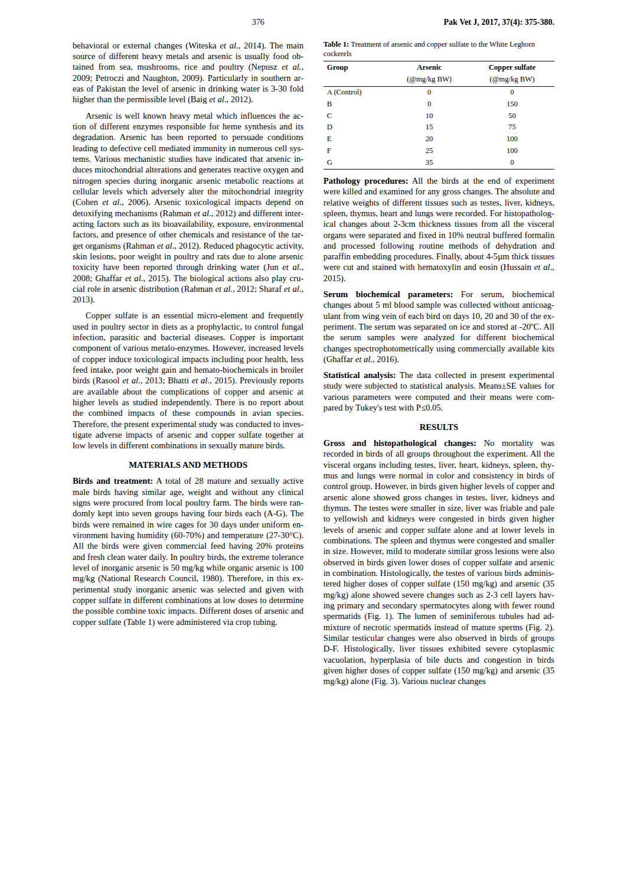376 Pak Vet J, 2017, 37(4): 375-380.
behavioral or external changes (Witeska et al., 2014). The main source of different heavy metals and arsenic is usually food obtained from sea, mushrooms, rice and poultry (Nepusz et al., 2009; Petroczi and Naughton, 2009). Particularly in southern areas of Pakistan the level of arsenic in drinking water is 3-30 fold higher than the permissible level (Baig et al., 2012).
Arsenic is well known heavy metal which influences the action of different enzymes responsible for heme synthesis and its degradation. Arsenic has been reported to persuade conditions leading to defective cell mediated immunity in numerous cell systems. Various mechanistic studies have indicated that arsenic induces mitochondrial alterations and generates reactive oxygen and nitrogen species during inorganic arsenic metabolic reactions at cellular levels which adversely alter the mitochondrial integrity (Cohen et al., 2006). Arsenic toxicological impacts depend on detoxifying mechanisms (Rahman et al., 2012) and different interacting factors such as its bioavailability, exposure, environmental factors, and presence of other chemicals and resistance of the target organisms (Rahman et al., 2012). Reduced phagocytic activity, skin lesions, poor weight in poultry and rats due to alone arsenic toxicity have been reported through drinking water (Jun et al., 2008; Ghaffar et al., 2015). The biological actions also play crucial role in arsenic distribution (Rahman et al., 2012; Sharaf et al., 2013).
Copper sulfate is an essential micro-element and frequently used in poultry sector in diets as a prophylactic, to control fungal infection, parasitic and bacterial diseases. Copper is important component of various metalo-enzymes. However, increased levels of copper induce toxicological impacts including poor health, less feed intake, poor weight gain and hemato-biochemicals in broiler birds (Rasool et al., 2013; Bhatti et al., 2015). Previously reports are available about the complications of copper and arsenic at higher levels as studied independently. There is no report about the combined impacts of these compounds in avian species. Therefore, the present experimental study was conducted to investigate adverse impacts of arsenic and copper sulfate together at low levels in different combinations in sexually mature birds.
MATERIALS AND METHODS
Birds and treatment:
A total of 28 mature and sexually active male birds having similar age, weight and without any clinical signs were procured from local poultry farm. The birds were randomly kept into seven groups having four birds each (A-G). The birds were remained in wire cages for 30 days under uniform environment having humidity (60-70%) and temperature (27-30°C). All the birds were given commercial feed having 20% proteins and fresh clean water daily. In poultry birds, the extreme tolerance level of inorganic arsenic is 50 mg/kg while organic arsenic is 100 mg/kg (National Research Council, 1980). Therefore, in this experimental study inorganic arsenic was selected and given with copper sulfate in different combinations at low doses to determine the possible combine toxic impacts. Different doses of arsenic and copper sulfate (Table 1) were administered via crop tubing.
Table 1: Treatment of arsenic and copper sulfate to the White Leghorn cockerels
| Group | Arsenic | Copper sulfate |
| --- | --- | --- |
| | (@mg/kg BW) | (@mg/kg BW) |
| A (Control) | 0 | 0 |
| B | 0 | 150 |
| C | 10 | 50 |
| D | 15 | 75 |
| E | 20 | 100 |
| F | 25 | 100 |
| G | 35 | 0 |
Pathology procedures:
All the birds at the end of experiment were killed and examined for any gross changes. The absolute and relative weights of different tissues such as testes, liver, kidneys, spleen, thymus, heart and lungs were recorded. For histopathological changes about 2-3cm thickness tissues from all the visceral organs were separated and fixed in 10% neutral buffered formalin and processed following routine methods of dehydration and paraffin embedding procedures. Finally, about 4-5µm thick tissues were cut and stained with hematoxylin and eosin (Hussain et al., 2015).
Serum biochemical parameters:
For serum, biochemical changes about 5 ml blood sample was collected without anticoagulant from wing vein of each bird on days 10, 20 and 30 of the experiment. The serum was separated on ice and stored at -20ºC. All the serum samples were analyzed for different biochemical changes spectrophotometrically using commercially available kits (Ghaffar et al., 2016).
Statistical analysis:
The data collected in present experimental study were subjected to statistical analysis. Means±SE values for various parameters were computed and their means were compared by Tukey's test with P≤0.05.
RESULTS
Gross and histopathological changes:
No mortality was recorded in birds of all groups throughout the experiment. All the visceral organs including testes, liver, heart, kidneys, spleen, thymus and lungs were normal in color and consistency in birds of control group. However, in birds given higher levels of copper and arsenic alone showed gross changes in testes, liver, kidneys and thymus. The testes were smaller in size, liver was friable and pale to yellowish and kidneys were congested in birds given higher levels of arsenic and copper sulfate alone and at lower levels in combinations. The spleen and thymus were congested and smaller in size. However, mild to moderate similar gross lesions were also observed in birds given lower doses of copper sulfate and arsenic in combination. Histologically, the testes of various birds administered higher doses of copper sulfate (150 mg/kg) and arsenic (35 mg/kg) alone showed severe changes such as 2-3 cell layers having primary and secondary spermatocytes along with fewer round spermatids (Fig. 1). The lumen of seminiferous tubules had admixture of necrotic spermatids instead of mature sperms (Fig. 2). Similar testicular changes were also observed in birds of groups D-F. Histologically, liver tissues exhibited severe cytoplasmic vacuolation, hyperplasia of bile ducts and congestion in birds given higher doses of copper sulfate (150 mg/kg) and arsenic (35 mg/kg) alone (Fig. 3). Various nuclear changes